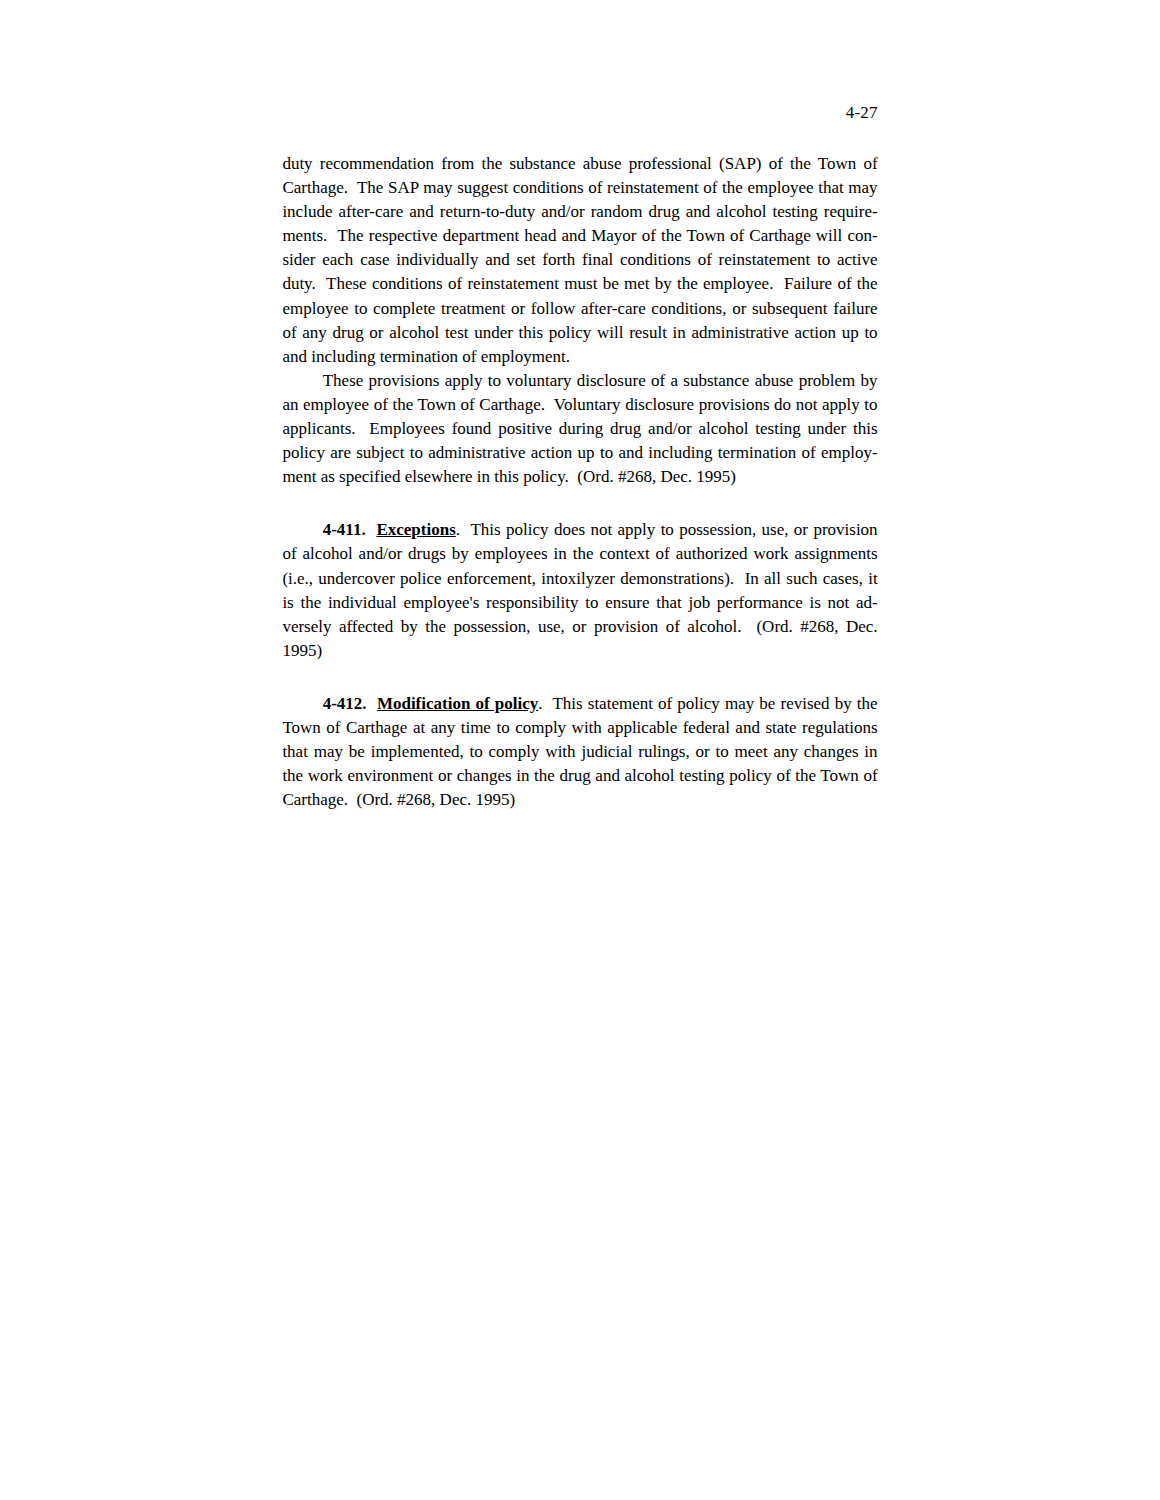4-27
duty recommendation from the substance abuse professional (SAP) of the Town of Carthage. The SAP may suggest conditions of reinstatement of the employee that may include after-care and return-to-duty and/or random drug and alcohol testing requirements. The respective department head and Mayor of the Town of Carthage will consider each case individually and set forth final conditions of reinstatement to active duty. These conditions of reinstatement must be met by the employee. Failure of the employee to complete treatment or follow after-care conditions, or subsequent failure of any drug or alcohol test under this policy will result in administrative action up to and including termination of employment.
These provisions apply to voluntary disclosure of a substance abuse problem by an employee of the Town of Carthage. Voluntary disclosure provisions do not apply to applicants. Employees found positive during drug and/or alcohol testing under this policy are subject to administrative action up to and including termination of employment as specified elsewhere in this policy. (Ord. #268, Dec. 1995)
4-411. Exceptions. This policy does not apply to possession, use, or provision of alcohol and/or drugs by employees in the context of authorized work assignments (i.e., undercover police enforcement, intoxilyzer demonstrations). In all such cases, it is the individual employee's responsibility to ensure that job performance is not adversely affected by the possession, use, or provision of alcohol. (Ord. #268, Dec. 1995)
4-412. Modification of policy. This statement of policy may be revised by the Town of Carthage at any time to comply with applicable federal and state regulations that may be implemented, to comply with judicial rulings, or to meet any changes in the work environment or changes in the drug and alcohol testing policy of the Town of Carthage. (Ord. #268, Dec. 1995)